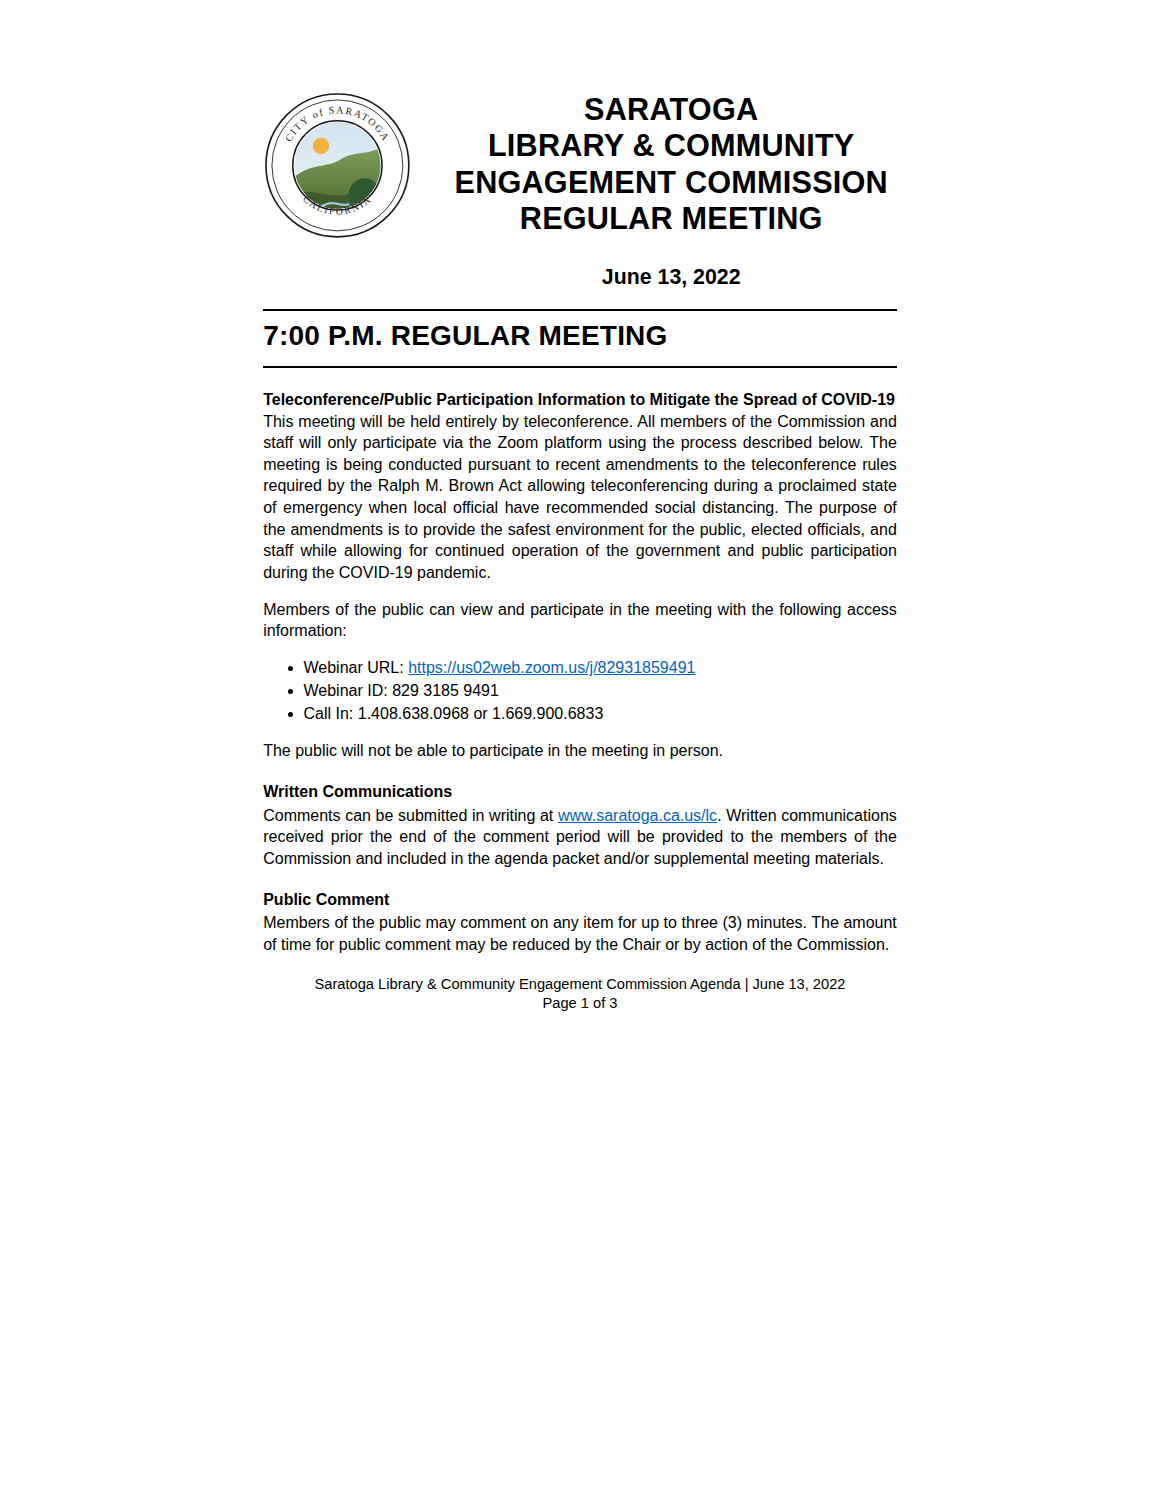1956 CITY of SARATOGA CALIFORNIA
SARATOGA
LIBRARY & COMMUNITY
ENGAGEMENT COMMISSION
REGULAR MEETING
June 13, 2022
7:00 P.M. REGULAR MEETING
Teleconference/Public Participation Information to Mitigate the Spread of COVID-19
This meeting will be held entirely by teleconference. All members of the Commission and staff will only participate via the Zoom platform using the process described below. The meeting is being conducted pursuant to recent amendments to the teleconference rules required by the Ralph M. Brown Act allowing teleconferencing during a proclaimed state of emergency when local official have recommended social distancing. The purpose of the amendments is to provide the safest environment for the public, elected officials, and staff while allowing for continued operation of the government and public participation during the COVID-19 pandemic.
Members of the public can view and participate in the meeting with the following access information:
Webinar URL: https://us02web.zoom.us/j/82931859491
Webinar ID: 829 3185 9491
Call In: 1.408.638.0968 or 1.669.900.6833
The public will not be able to participate in the meeting in person.
Written Communications
Comments can be submitted in writing at www.saratoga.ca.us/lc. Written communications received prior the end of the comment period will be provided to the members of the Commission and included in the agenda packet and/or supplemental meeting materials.
Public Comment
Members of the public may comment on any item for up to three (3) minutes. The amount of time for public comment may be reduced by the Chair or by action of the Commission.
Saratoga Library & Community Engagement Commission Agenda | June 13, 2022
Page 1 of 3